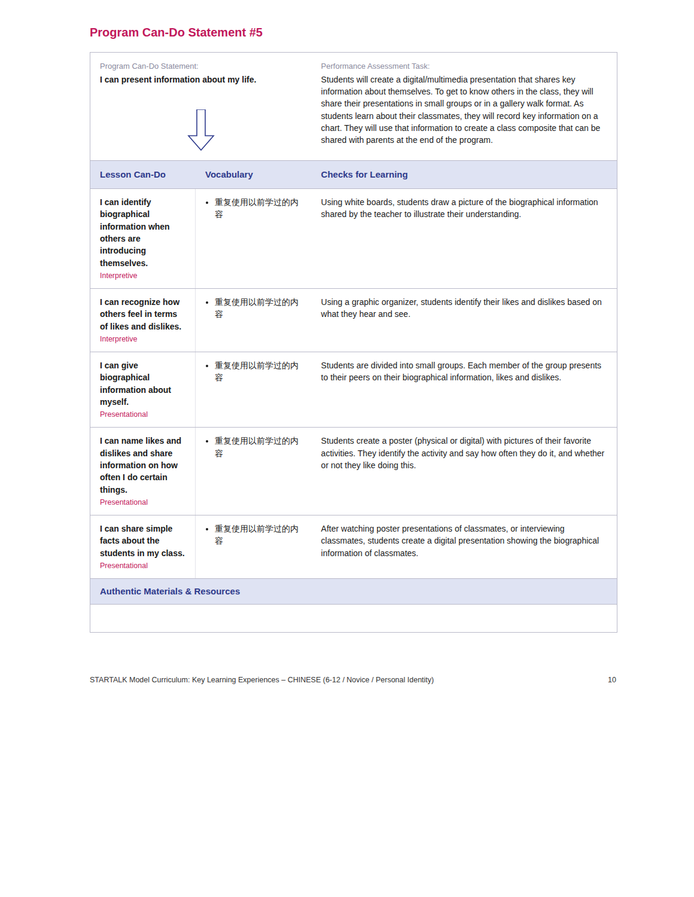Program Can-Do Statement #5
Program Can-Do Statement:
I can present information about my life.
Performance Assessment Task:
Students will create a digital/multimedia presentation that shares key information about themselves. To get to know others in the class, they will share their presentations in small groups or in a gallery walk format. As students learn about their classmates, they will record key information on a chart. They will use that information to create a class composite that can be shared with parents at the end of the program.
Lesson Can-Do
Vocabulary
Checks for Learning
I can identify biographical information when others are introducing themselves.
Interpretive
重复使用以前学过的内容
Using white boards, students draw a picture of the biographical information shared by the teacher to illustrate their understanding.
I can recognize how others feel in terms of likes and dislikes.
Interpretive
重复使用以前学过的内容
Using a graphic organizer, students identify their likes and dislikes based on what they hear and see.
I can give biographical information about myself.
Presentational
重复使用以前学过的内容
Students are divided into small groups. Each member of the group presents to their peers on their biographical information, likes and dislikes.
I can name likes and dislikes and share information on how often I do certain things.
Presentational
重复使用以前学过的内容
Students create a poster (physical or digital) with pictures of their favorite activities. They identify the activity and say how often they do it, and whether or not they like doing this.
I can share simple facts about the students in my class.
Presentational
重复使用以前学过的内容
After watching poster presentations of classmates, or interviewing classmates, students create a digital presentation showing the biographical information of classmates.
Authentic Materials & Resources
STARTALK Model Curriculum: Key Learning Experiences – CHINESE (6-12 / Novice / Personal Identity)
10